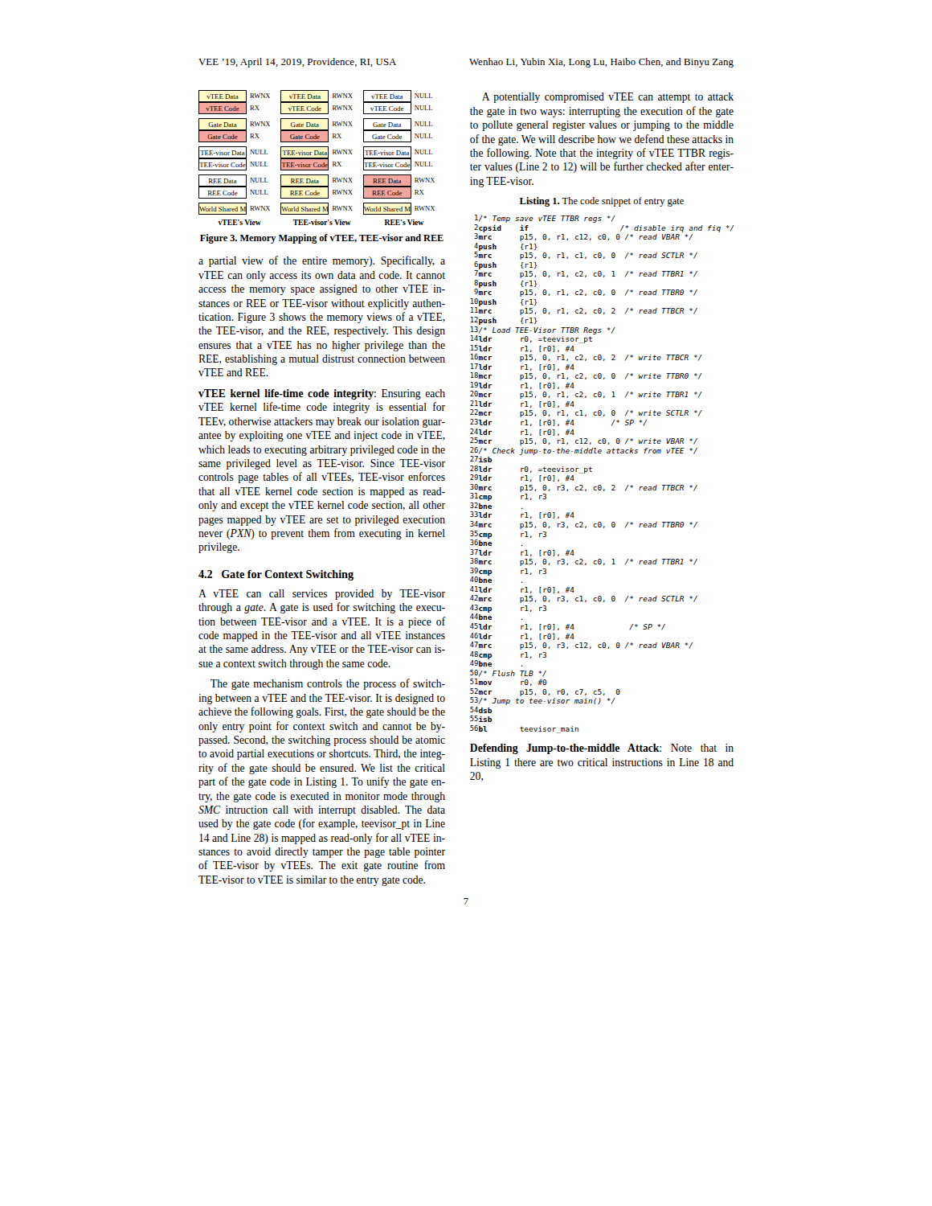VEE ’19, April 14, 2019, Providence, RI, USA
Wenhao Li, Yubin Xia, Long Lu, Haibo Chen, and Binyu Zang
| vTEE Data RWNX vTEE Code RX Gate Data RWNX Gate Code RX TEE-visor Data NULL TEE-visor Code NULL REE Data NULL REE Code NULL World Shared Mem RWNX vTEE's View | vTEE Data RWNX vTEE Code RWNX Gate Data RWNX Gate Code RX TEE-visor Data RWNX TEE-visor Code RX REE Data RWNX REE Code RWNX World Shared Mem RWNX TEE-visor's View | vTEE Data NULL vTEE Code NULL Gate Data NULL Gate Code NULL TEE-visor Data NULL TEE-visor Code NULL REE Data RWNX REE Code RX World Shared Mem RWNX REE's View |
Figure 3. Memory Mapping of vTEE, TEE-visor and REE
a partial view of the entire memory). Specifically, a vTEE can only access its own data and code. It cannot access the memory space assigned to other vTEE instances or REE or TEE-visor without explicitly authentication. Figure 3 shows the memory views of a vTEE, the TEE-visor, and the REE, respectively. This design ensures that a vTEE has no higher privilege than the REE, establishing a mutual distrust connection between vTEE and REE.
vTEE kernel life-time code integrity: Ensuring each vTEE kernel life-time code integrity is essential for TEEv, otherwise attackers may break our isolation guarantee by exploiting one vTEE and inject code in vTEE, which leads to executing arbitrary privileged code in the same privileged level as TEE-visor. Since TEE-visor controls page tables of all vTEEs, TEE-visor enforces that all vTEE kernel code section is mapped as read-only and except the vTEE kernel code section, all other pages mapped by vTEE are set to privileged execution never (PXN) to prevent them from executing in kernel privilege.
4.2 Gate for Context Switching
A vTEE can call services provided by TEE-visor through a gate. A gate is used for switching the execution between TEE-visor and a vTEE. It is a piece of code mapped in the TEE-visor and all vTEE instances at the same address. Any vTEE or the TEE-visor can issue a context switch through the same code.
The gate mechanism controls the process of switching between a vTEE and the TEE-visor. It is designed to achieve the following goals. First, the gate should be the only entry point for context switch and cannot be bypassed. Second, the switching process should be atomic to avoid partial executions or shortcuts. Third, the integrity of the gate should be ensured. We list the critical part of the gate code in Listing 1. To unify the gate entry, the gate code is executed in monitor mode through SMC intruction call with interrupt disabled. The data used by the gate code (for example, teevisor_pt in Line 14 and Line 28) is mapped as read-only for all vTEE instances to avoid directly tamper the page table pointer of TEE-visor by vTEEs. The exit gate routine from TEE-visor to vTEE is similar to the entry gate code.
A potentially compromised vTEE can attempt to attack the gate in two ways: interrupting the execution of the gate to pollute general register values or jumping to the middle of the gate. We will describe how we defend these attacks in the following. Note that the integrity of vTEE TTBR register values (Line 2 to 12) will be further checked after entering TEE-visor.
Listing 1. The code snippet of entry gate
| 1 | /* Temp save vTEE TTBR regs */ |
| 2 | cpsid if /* disable irq and fiq */ |
| 3 | mrc p15, 0, r1, c12, c0, 0 /* read VBAR */ |
| 4 | push {r1} |
| 5 | mrc p15, 0, r1, c1, c0, 0 /* read SCTLR */ |
| 6 | push {r1} |
| 7 | mrc p15, 0, r1, c2, c0, 1 /* read TTBR1 */ |
| 8 | push {r1} |
| 9 | mrc p15, 0, r1, c2, c0, 0 /* read TTBR0 */ |
| 10 | push {r1} |
| 11 | mrc p15, 0, r1, c2, c0, 2 /* read TTBCR */ |
| 12 | push {r1} |
| 13 | /* Load TEE-Visor TTBR Regs */ |
| 14 | ldr r0, =teevisor_pt |
| 15 | ldr r1, [r0], #4 |
| 16 | mcr p15, 0, r1, c2, c0, 2 /* write TTBCR */ |
| 17 | ldr r1, [r0], #4 |
| 18 | mcr p15, 0, r1, c2, c0, 0 /* write TTBR0 */ |
| 19 | ldr r1, [r0], #4 |
| 20 | mcr p15, 0, r1, c2, c0, 1 /* write TTBR1 */ |
| 21 | ldr r1, [r0], #4 |
| 22 | mcr p15, 0, r1, c1, c0, 0 /* write SCTLR */ |
| 23 | ldr r1, [r0], #4 /* SP */ |
| 24 | ldr r1, [r0], #4 |
| 25 | mcr p15, 0, r1, c12, c0, 0 /* write VBAR */ |
| 26 | /* Check jump-to-the-middle attacks from vTEE */ |
| 27 | isb |
| 28 | ldr r0, =teevisor_pt |
| 29 | ldr r1, [r0], #4 |
| 30 | mrc p15, 0, r3, c2, c0, 2 /* read TTBCR */ |
| 31 | cmp r1, r3 |
| 32 | bne . |
| 33 | ldr r1, [r0], #4 |
| 34 | mrc p15, 0, r3, c2, c0, 0 /* read TTBR0 */ |
| 35 | cmp r1, r3 |
| 36 | bne . |
| 37 | ldr r1, [r0], #4 |
| 38 | mrc p15, 0, r3, c2, c0, 1 /* read TTBR1 */ |
| 39 | cmp r1, r3 |
| 40 | bne . |
| 41 | ldr r1, [r0], #4 |
| 42 | mrc p15, 0, r3, c1, c0, 0 /* read SCTLR */ |
| 43 | cmp r1, r3 |
| 44 | bne . |
| 45 | ldr r1, [r0], #4 /* SP */ |
| 46 | ldr r1, [r0], #4 |
| 47 | mrc p15, 0, r3, c12, c0, 0 /* read VBAR */ |
| 48 | cmp r1, r3 |
| 49 | bne . |
| 50 | /* Flush TLB */ |
| 51 | mov r0, #0 |
| 52 | mcr p15, 0, r0, c7, c5, 0 |
| 53 | /* Jump to tee-visor main() */ |
| 54 | dsb |
| 55 | isb |
| 56 | bl teevisor_main |
Defending Jump-to-the-middle Attack: Note that in Listing 1 there are two critical instructions in Line 18 and 20,
7